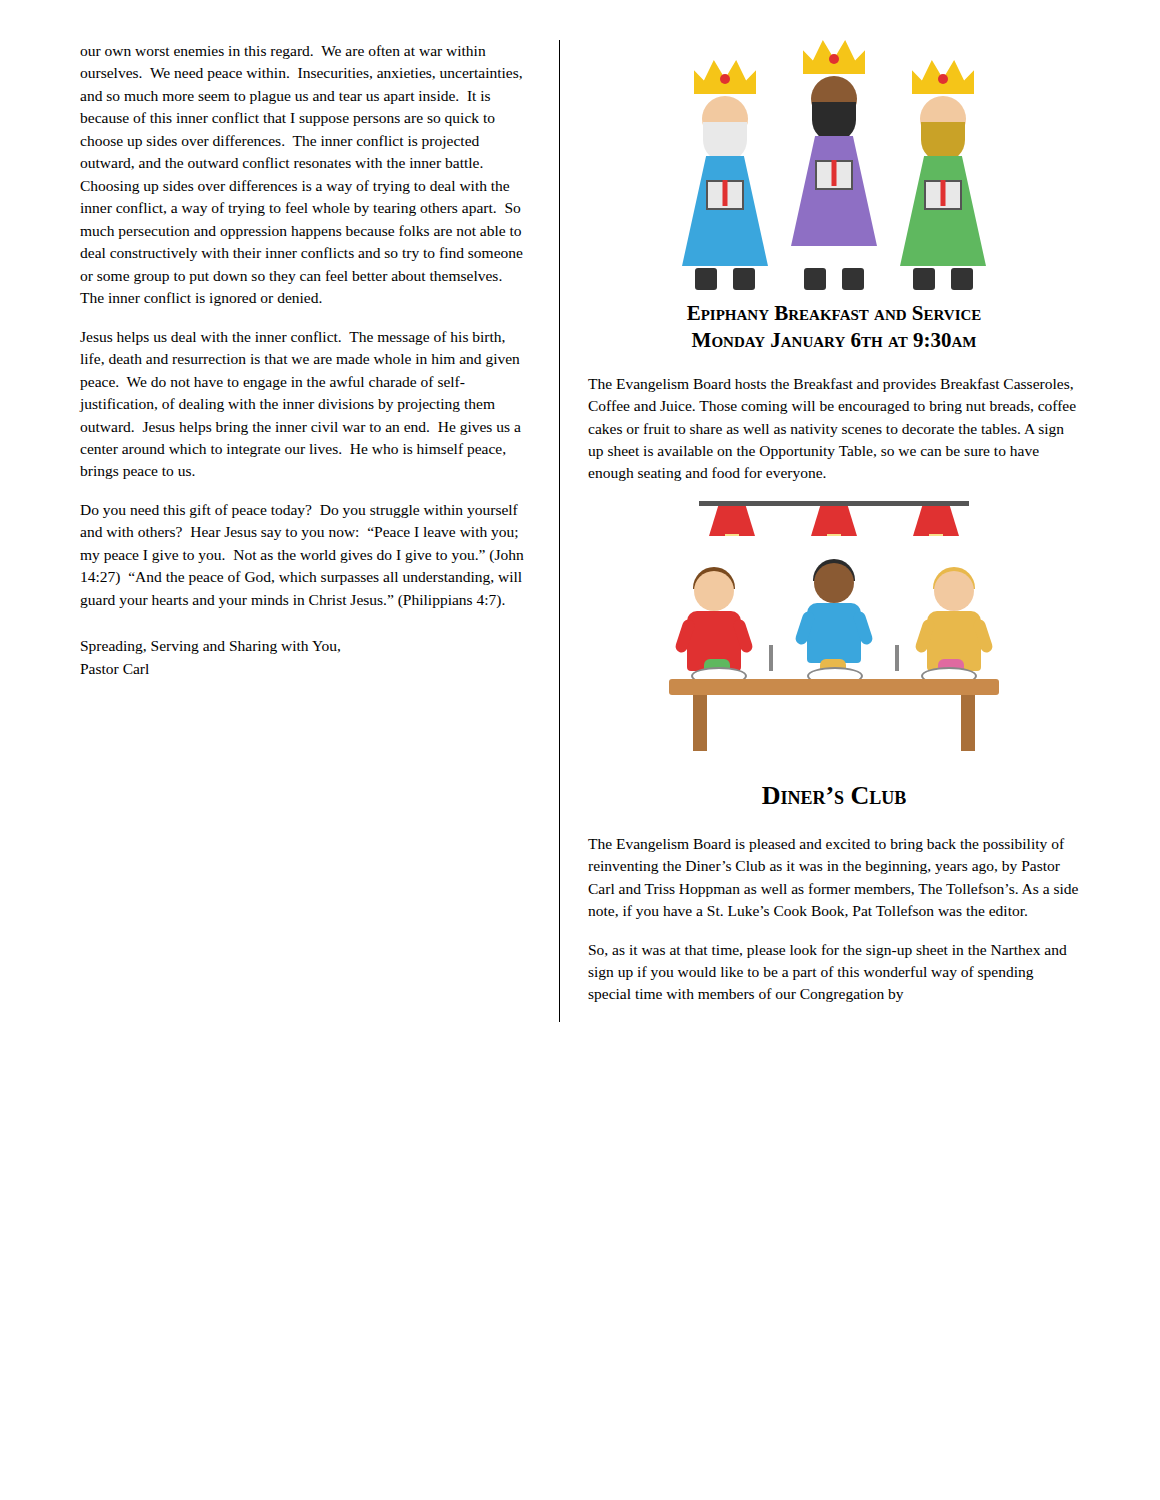our own worst enemies in this regard. We are often at war within ourselves. We need peace within. Insecurities, anxieties, uncertainties, and so much more seem to plague us and tear us apart inside. It is because of this inner conflict that I suppose persons are so quick to choose up sides over differences. The inner conflict is projected outward, and the outward conflict resonates with the inner battle. Choosing up sides over differences is a way of trying to deal with the inner conflict, a way of trying to feel whole by tearing others apart. So much persecution and oppression happens because folks are not able to deal constructively with their inner conflicts and so try to find someone or some group to put down so they can feel better about themselves. The inner conflict is ignored or denied.
Jesus helps us deal with the inner conflict. The message of his birth, life, death and resurrection is that we are made whole in him and given peace. We do not have to engage in the awful charade of self-justification, of dealing with the inner divisions by projecting them outward. Jesus helps bring the inner civil war to an end. He gives us a center around which to integrate our lives. He who is himself peace, brings peace to us.
Do you need this gift of peace today? Do you struggle within yourself and with others? Hear Jesus say to you now: “Peace I leave with you; my peace I give to you. Not as the world gives do I give to you.” (John 14:27) “And the peace of God, which surpasses all understanding, will guard your hearts and your minds in Christ Jesus.” (Philippians 4:7).
Spreading, Serving and Sharing with You,
Pastor Carl
Epiphany Breakfast and Service
Monday January 6th at 9:30am
The Evangelism Board hosts the Breakfast and provides Breakfast Casseroles, Coffee and Juice. Those coming will be encouraged to bring nut breads, coffee cakes or fruit to share as well as nativity scenes to decorate the tables. A sign up sheet is available on the Opportunity Table, so we can be sure to have enough seating and food for everyone.
Diner’s Club
The Evangelism Board is pleased and excited to bring back the possibility of reinventing the Diner’s Club as it was in the beginning, years ago, by Pastor Carl and Triss Hoppman as well as former members, The Tollefson’s. As a side note, if you have a St. Luke’s Cook Book, Pat Tollefson was the editor.
So, as it was at that time, please look for the sign-up sheet in the Narthex and sign up if you would like to be a part of this wonderful way of spending special time with members of our Congregation by